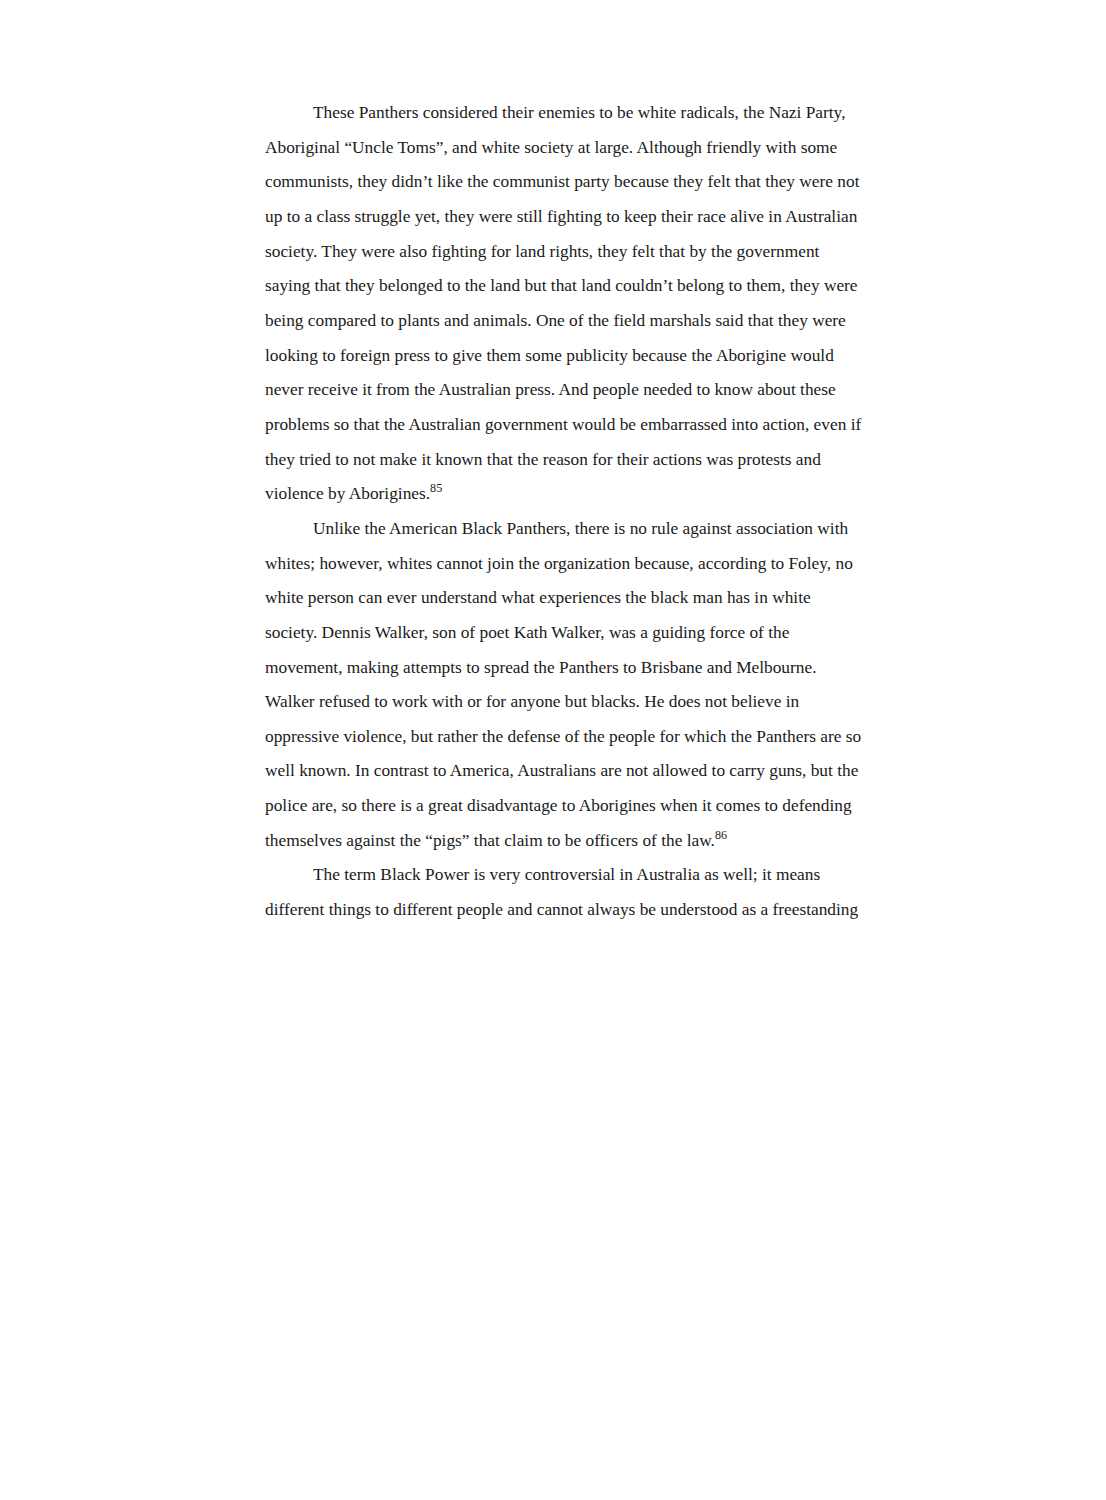These Panthers considered their enemies to be white radicals, the Nazi Party, Aboriginal “Uncle Toms”, and white society at large. Although friendly with some communists, they didn’t like the communist party because they felt that they were not up to a class struggle yet, they were still fighting to keep their race alive in Australian society. They were also fighting for land rights, they felt that by the government saying that they belonged to the land but that land couldn’t belong to them, they were being compared to plants and animals. One of the field marshals said that they were looking to foreign press to give them some publicity because the Aborigine would never receive it from the Australian press. And people needed to know about these problems so that the Australian government would be embarrassed into action, even if they tried to not make it known that the reason for their actions was protests and violence by Aborigines.85
Unlike the American Black Panthers, there is no rule against association with whites; however, whites cannot join the organization because, according to Foley, no white person can ever understand what experiences the black man has in white society. Dennis Walker, son of poet Kath Walker, was a guiding force of the movement, making attempts to spread the Panthers to Brisbane and Melbourne. Walker refused to work with or for anyone but blacks. He does not believe in oppressive violence, but rather the defense of the people for which the Panthers are so well known. In contrast to America, Australians are not allowed to carry guns, but the police are, so there is a great disadvantage to Aborigines when it comes to defending themselves against the “pigs” that claim to be officers of the law.86
The term Black Power is very controversial in Australia as well; it means different things to different people and cannot always be understood as a freestanding